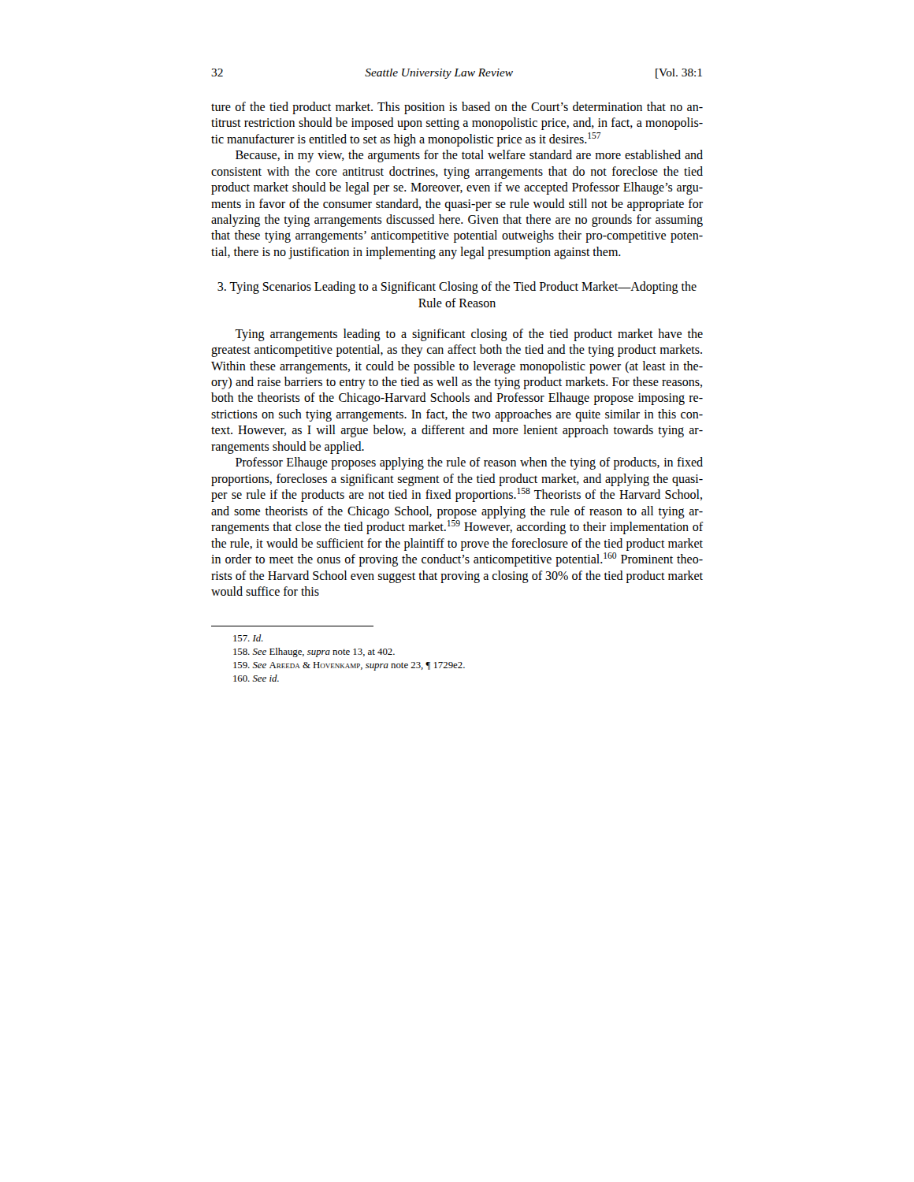32 Seattle University Law Review [Vol. 38:1
ture of the tied product market. This position is based on the Court’s determination that no antitrust restriction should be imposed upon setting a monopolistic price, and, in fact, a monopolistic manufacturer is entitled to set as high a monopolistic price as it desires.157
Because, in my view, the arguments for the total welfare standard are more established and consistent with the core antitrust doctrines, tying arrangements that do not foreclose the tied product market should be legal per se. Moreover, even if we accepted Professor Elhauge’s arguments in favor of the consumer standard, the quasi-per se rule would still not be appropriate for analyzing the tying arrangements discussed here. Given that there are no grounds for assuming that these tying arrangements’ anticompetitive potential outweighs their pro-competitive potential, there is no justification in implementing any legal presumption against them.
3. Tying Scenarios Leading to a Significant Closing of the Tied Product Market—Adopting the Rule of Reason
Tying arrangements leading to a significant closing of the tied product market have the greatest anticompetitive potential, as they can affect both the tied and the tying product markets. Within these arrangements, it could be possible to leverage monopolistic power (at least in theory) and raise barriers to entry to the tied as well as the tying product markets. For these reasons, both the theorists of the Chicago-Harvard Schools and Professor Elhauge propose imposing restrictions on such tying arrangements. In fact, the two approaches are quite similar in this context. However, as I will argue below, a different and more lenient approach towards tying arrangements should be applied.
Professor Elhauge proposes applying the rule of reason when the tying of products, in fixed proportions, forecloses a significant segment of the tied product market, and applying the quasi-per se rule if the products are not tied in fixed proportions.158 Theorists of the Harvard School, and some theorists of the Chicago School, propose applying the rule of reason to all tying arrangements that close the tied product market.159 However, according to their implementation of the rule, it would be sufficient for the plaintiff to prove the foreclosure of the tied product market in order to meet the onus of proving the conduct’s anticompetitive potential.160 Prominent theorists of the Harvard School even suggest that proving a closing of 30% of the tied product market would suffice for this
157. Id.
158. See Elhauge, supra note 13, at 402.
159. See Areeda & Hovenkamp, supra note 23, ¶ 1729e2.
160. See id.